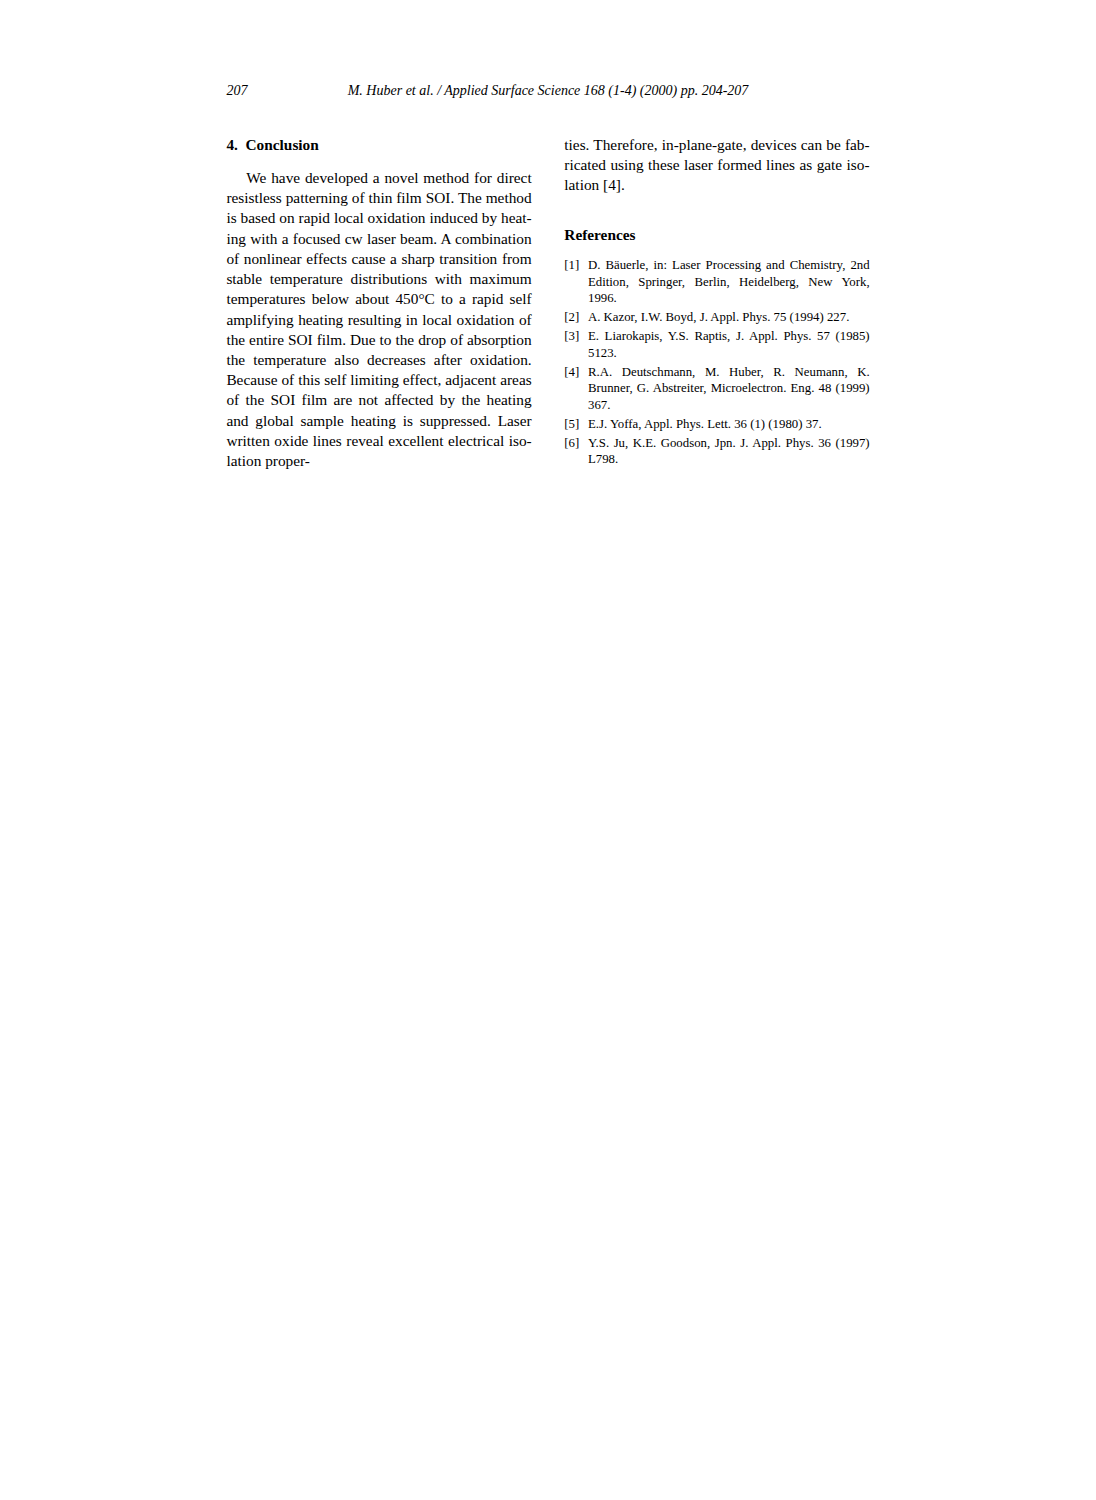207 M. Huber et al. / Applied Surface Science 168 (1-4) (2000) pp. 204-207
4. Conclusion
We have developed a novel method for direct resistless patterning of thin film SOI. The method is based on rapid local oxidation induced by heating with a focused cw laser beam. A combination of nonlinear effects cause a sharp transition from stable temperature distributions with maximum temperatures below about 450°C to a rapid self amplifying heating resulting in local oxidation of the entire SOI film. Due to the drop of absorption the temperature also decreases after oxidation. Because of this self limiting effect, adjacent areas of the SOI film are not affected by the heating and global sample heating is suppressed. Laser written oxide lines reveal excellent electrical isolation proper-
ties. Therefore, in-plane-gate, devices can be fabricated using these laser formed lines as gate isolation [4].
References
[1] D. Bäuerle, in: Laser Processing and Chemistry, 2nd Edition, Springer, Berlin, Heidelberg, New York, 1996.
[2] A. Kazor, I.W. Boyd, J. Appl. Phys. 75 (1994) 227.
[3] E. Liarokapis, Y.S. Raptis, J. Appl. Phys. 57 (1985) 5123.
[4] R.A. Deutschmann, M. Huber, R. Neumann, K. Brunner, G. Abstreiter, Microelectron. Eng. 48 (1999) 367.
[5] E.J. Yoffa, Appl. Phys. Lett. 36 (1) (1980) 37.
[6] Y.S. Ju, K.E. Goodson, Jpn. J. Appl. Phys. 36 (1997) L798.